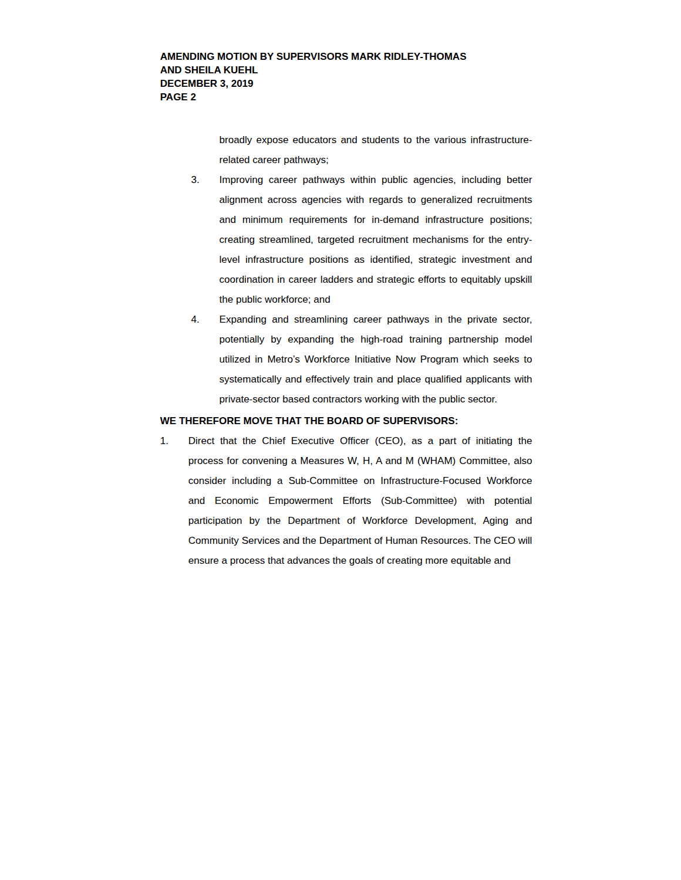AMENDING MOTION BY SUPERVISORS MARK RIDLEY-THOMAS
AND SHEILA KUEHL
DECEMBER 3, 2019
PAGE 2
broadly expose educators and students to the various infrastructure-related career pathways;
3. Improving career pathways within public agencies, including better alignment across agencies with regards to generalized recruitments and minimum requirements for in-demand infrastructure positions; creating streamlined, targeted recruitment mechanisms for the entry-level infrastructure positions as identified, strategic investment and coordination in career ladders and strategic efforts to equitably upskill the public workforce; and
4. Expanding and streamlining career pathways in the private sector, potentially by expanding the high-road training partnership model utilized in Metro’s Workforce Initiative Now Program which seeks to systematically and effectively train and place qualified applicants with private-sector based contractors working with the public sector.
WE THEREFORE MOVE THAT THE BOARD OF SUPERVISORS:
1. Direct that the Chief Executive Officer (CEO), as a part of initiating the process for convening a Measures W, H, A and M (WHAM) Committee, also consider including a Sub-Committee on Infrastructure-Focused Workforce and Economic Empowerment Efforts (Sub-Committee) with potential participation by the Department of Workforce Development, Aging and Community Services and the Department of Human Resources. The CEO will ensure a process that advances the goals of creating more equitable and